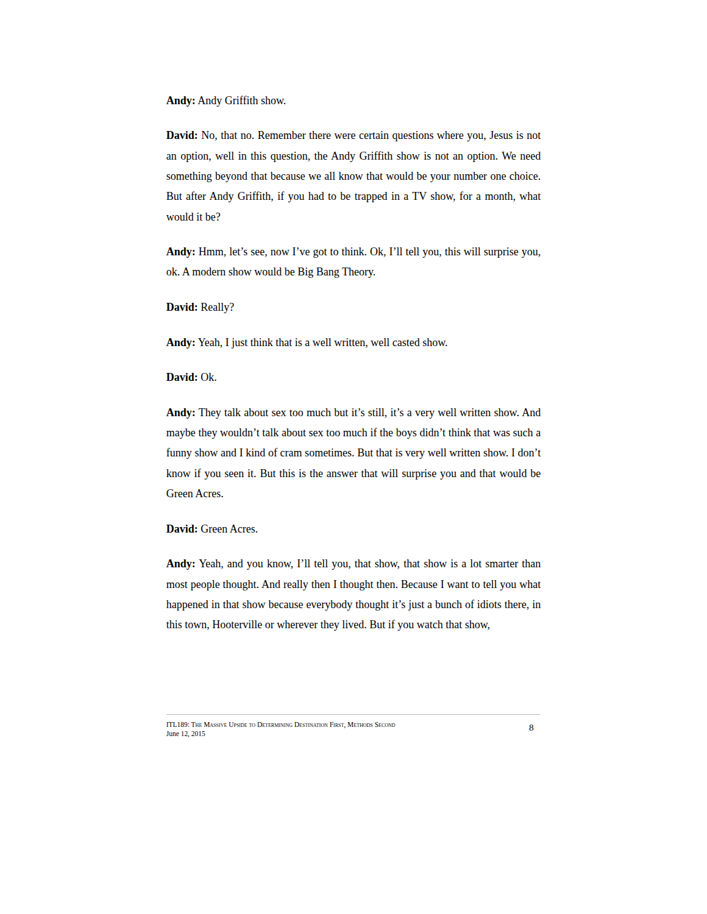Andy: Andy Griffith show.
David: No, that no. Remember there were certain questions where you, Jesus is not an option, well in this question, the Andy Griffith show is not an option. We need something beyond that because we all know that would be your number one choice. But after Andy Griffith, if you had to be trapped in a TV show, for a month, what would it be?
Andy: Hmm, let’s see, now I’ve got to think. Ok, I’ll tell you, this will surprise you, ok. A modern show would be Big Bang Theory.
David: Really?
Andy: Yeah, I just think that is a well written, well casted show.
David: Ok.
Andy: They talk about sex too much but it’s still, it’s a very well written show. And maybe they wouldn’t talk about sex too much if the boys didn’t think that was such a funny show and I kind of cram sometimes. But that is very well written show. I don’t know if you seen it. But this is the answer that will surprise you and that would be Green Acres.
David: Green Acres.
Andy: Yeah, and you know, I’ll tell you, that show, that show is a lot smarter than most people thought. And really then I thought then. Because I want to tell you what happened in that show because everybody thought it’s just a bunch of idiots there, in this town, Hooterville or wherever they lived. But if you watch that show,
ITL189: The Massive Upside to Determining Destination First, Methods Second
June 12, 2015
8